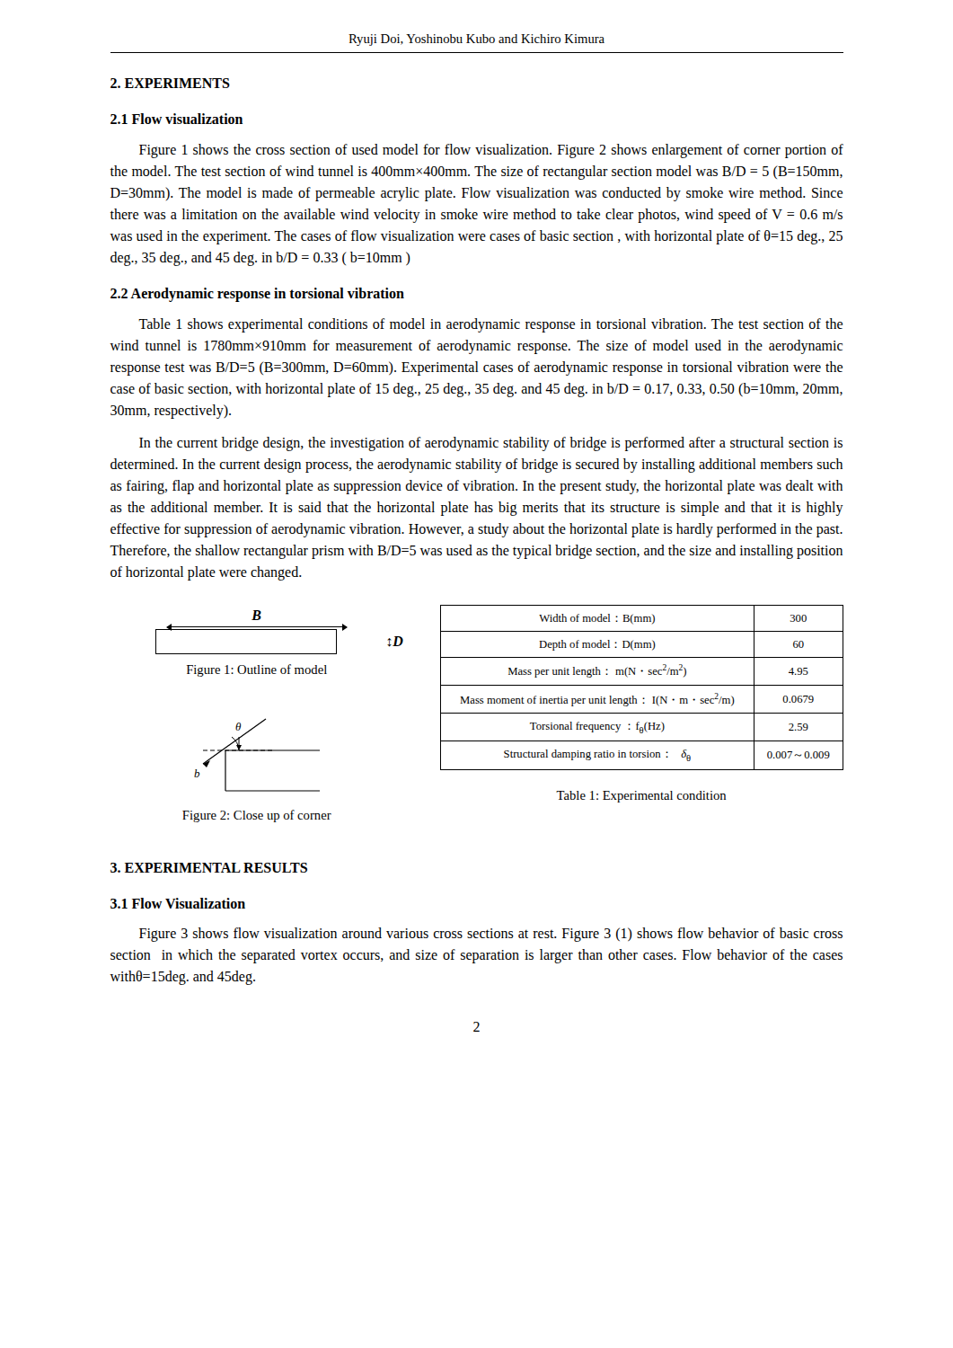Ryuji Doi, Yoshinobu Kubo and Kichiro Kimura
2. EXPERIMENTS
2.1 Flow visualization
Figure 1 shows the cross section of used model for flow visualization. Figure 2 shows enlargement of corner portion of the model. The test section of wind tunnel is 400mm×400mm. The size of rectangular section model was B/D = 5 (B=150mm, D=30mm). The model is made of permeable acrylic plate. Flow visualization was conducted by smoke wire method. Since there was a limitation on the available wind velocity in smoke wire method to take clear photos, wind speed of V = 0.6 m/s was used in the experiment. The cases of flow visualization were cases of basic section , with horizontal plate of θ=15 deg., 25 deg., 35 deg., and 45 deg. in b/D = 0.33 ( b=10mm )
2.2 Aerodynamic response in torsional vibration
Table 1 shows experimental conditions of model in aerodynamic response in torsional vibration. The test section of the wind tunnel is 1780mm×910mm for measurement of aerodynamic response. The size of model used in the aerodynamic response test was B/D=5 (B=300mm, D=60mm). Experimental cases of aerodynamic response in torsional vibration were the case of basic section, with horizontal plate of 15 deg., 25 deg., 35 deg. and 45 deg. in b/D = 0.17, 0.33, 0.50 (b=10mm, 20mm, 30mm, respectively).
In the current bridge design, the investigation of aerodynamic stability of bridge is performed after a structural section is determined. In the current design process, the aerodynamic stability of bridge is secured by installing additional members such as fairing, flap and horizontal plate as suppression device of vibration. In the present study, the horizontal plate was dealt with as the additional member. It is said that the horizontal plate has big merits that its structure is simple and that it is highly effective for suppression of aerodynamic vibration. However, a study about the horizontal plate is hardly performed in the past. Therefore, the shallow rectangular prism with B/D=5 was used as the typical bridge section, and the size and installing position of horizontal plate were changed.
B
↕D
Figure 1: Outline of model
θ b
Figure 2: Close up of corner
| Width of model：B(mm) | 300 |
| Depth of model：D(mm) | 60 |
| Mass per unit length： m(N・sec 2 /m 2 ) | 4.95 |
| Mass moment of inertia per unit length： I(N・m・sec 2 /m) | 0.0679 |
| Torsional frequency ：f θ (Hz) | 2.59 |
| Structural damping ratio in torsion： δ θ | 0.007～0.009 |
Table 1: Experimental condition
3. EXPERIMENTAL RESULTS
3.1 Flow Visualization
Figure 3 shows flow visualization around various cross sections at rest. Figure 3 (1) shows flow behavior of basic cross section in which the separated vortex occurs, and size of separation is larger than other cases. Flow behavior of the cases withθ=15deg. and 45deg.
2